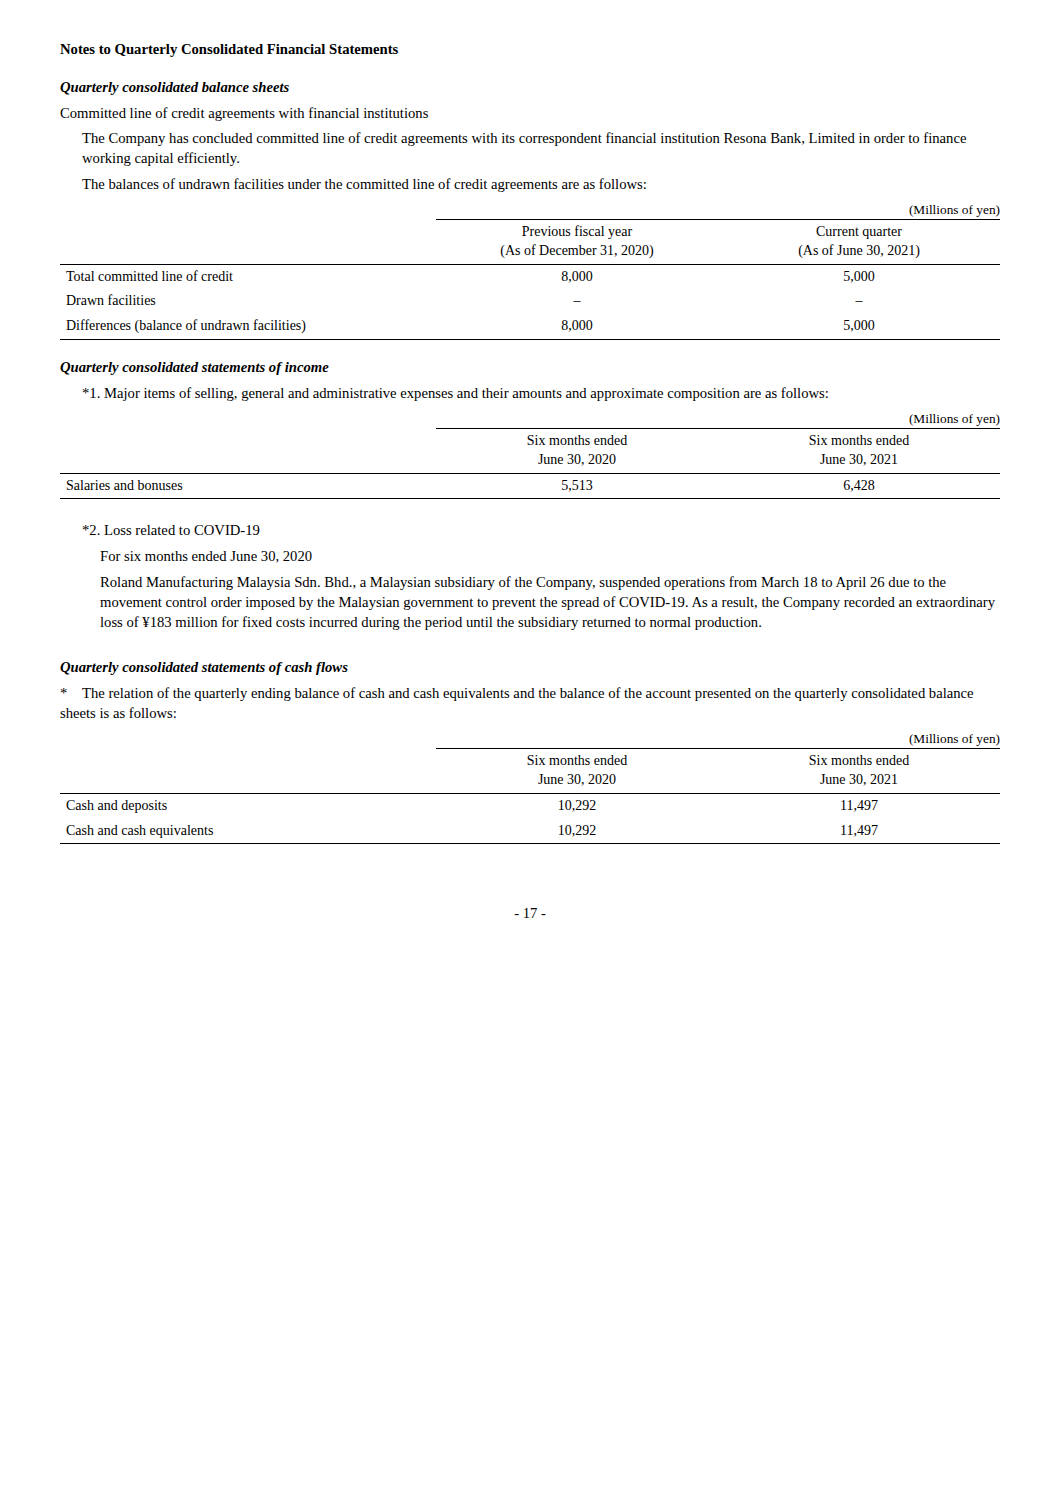Notes to Quarterly Consolidated Financial Statements
Quarterly consolidated balance sheets
Committed line of credit agreements with financial institutions
The Company has concluded committed line of credit agreements with its correspondent financial institution Resona Bank, Limited in order to finance working capital efficiently.
The balances of undrawn facilities under the committed line of credit agreements are as follows:
(Millions of yen)
| | Previous fiscal year (As of December 31, 2020) | Current quarter (As of June 30, 2021) |
| --- | --- | --- |
| Total committed line of credit | 8,000 | 5,000 |
| Drawn facilities | – | – |
| Differences (balance of undrawn facilities) | 8,000 | 5,000 |
Quarterly consolidated statements of income
*1. Major items of selling, general and administrative expenses and their amounts and approximate composition are as follows:
(Millions of yen)
| | Six months ended June 30, 2020 | Six months ended June 30, 2021 |
| --- | --- | --- |
| Salaries and bonuses | 5,513 | 6,428 |
*2. Loss related to COVID-19
For six months ended June 30, 2020
Roland Manufacturing Malaysia Sdn. Bhd., a Malaysian subsidiary of the Company, suspended operations from March 18 to April 26 due to the movement control order imposed by the Malaysian government to prevent the spread of COVID-19. As a result, the Company recorded an extraordinary loss of ¥183 million for fixed costs incurred during the period until the subsidiary returned to normal production.
Quarterly consolidated statements of cash flows
*The relation of the quarterly ending balance of cash and cash equivalents and the balance of the account presented on the quarterly consolidated balance sheets is as follows:
(Millions of yen)
| | Six months ended June 30, 2020 | Six months ended June 30, 2021 |
| --- | --- | --- |
| Cash and deposits | 10,292 | 11,497 |
| Cash and cash equivalents | 10,292 | 11,497 |
- 17 -